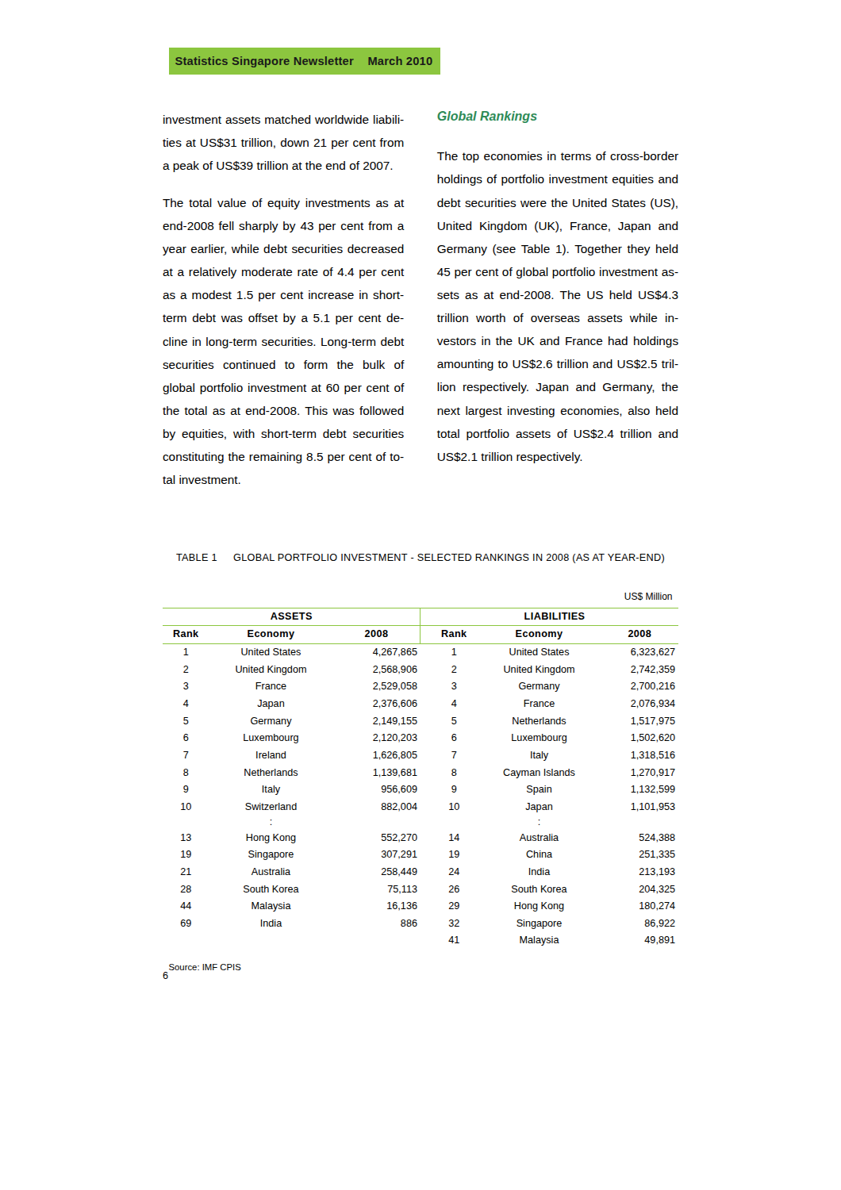Statistics Singapore Newsletter March 2010
investment assets matched worldwide liabilities at US$31 trillion, down 21 per cent from a peak of US$39 trillion at the end of 2007.
The total value of equity investments as at end-2008 fell sharply by 43 per cent from a year earlier, while debt securities decreased at a relatively moderate rate of 4.4 per cent as a modest 1.5 per cent increase in short-term debt was offset by a 5.1 per cent decline in long-term securities. Long-term debt securities continued to form the bulk of global portfolio investment at 60 per cent of the total as at end-2008. This was followed by equities, with short-term debt securities constituting the remaining 8.5 per cent of total investment.
Global Rankings
The top economies in terms of cross-border holdings of portfolio investment equities and debt securities were the United States (US), United Kingdom (UK), France, Japan and Germany (see Table 1). Together they held 45 per cent of global portfolio investment assets as at end-2008. The US held US$4.3 trillion worth of overseas assets while investors in the UK and France had holdings amounting to US$2.6 trillion and US$2.5 trillion respectively. Japan and Germany, the next largest investing economies, also held total portfolio assets of US$2.4 trillion and US$2.1 trillion respectively.
TABLE 1 GLOBAL PORTFOLIO INVESTMENT - SELECTED RANKINGS IN 2008 (AS AT YEAR-END)
US$ Million
| ASSETS | | LIABILITIES |
| --- | --- | --- |
| Rank | Economy | 2008 | | Rank | Economy | 2008 |
| 1 | United States | 4,267,865 | | 1 | United States | 6,323,627 |
| 2 | United Kingdom | 2,568,906 | | 2 | United Kingdom | 2,742,359 |
| 3 | France | 2,529,058 | | 3 | Germany | 2,700,216 |
| 4 | Japan | 2,376,606 | | 4 | France | 2,076,934 |
| 5 | Germany | 2,149,155 | | 5 | Netherlands | 1,517,975 |
| 6 | Luxembourg | 2,120,203 | | 6 | Luxembourg | 1,502,620 |
| 7 | Ireland | 1,626,805 | | 7 | Italy | 1,318,516 |
| 8 | Netherlands | 1,139,681 | | 8 | Cayman Islands | 1,270,917 |
| 9 | Italy | 956,609 | | 9 | Spain | 1,132,599 |
| 10 | Switzerland | 882,004 | | 10 | Japan | 1,101,953 |
| | : | | | | : | |
| 13 | Hong Kong | 552,270 | | 14 | Australia | 524,388 |
| 19 | Singapore | 307,291 | | 19 | China | 251,335 |
| 21 | Australia | 258,449 | | 24 | India | 213,193 |
| 28 | South Korea | 75,113 | | 26 | South Korea | 204,325 |
| 44 | Malaysia | 16,136 | | 29 | Hong Kong | 180,274 |
| 69 | India | 886 | | 32 | Singapore | 86,922 |
| | | | | 41 | Malaysia | 49,891 |
Source: IMF CPIS
6